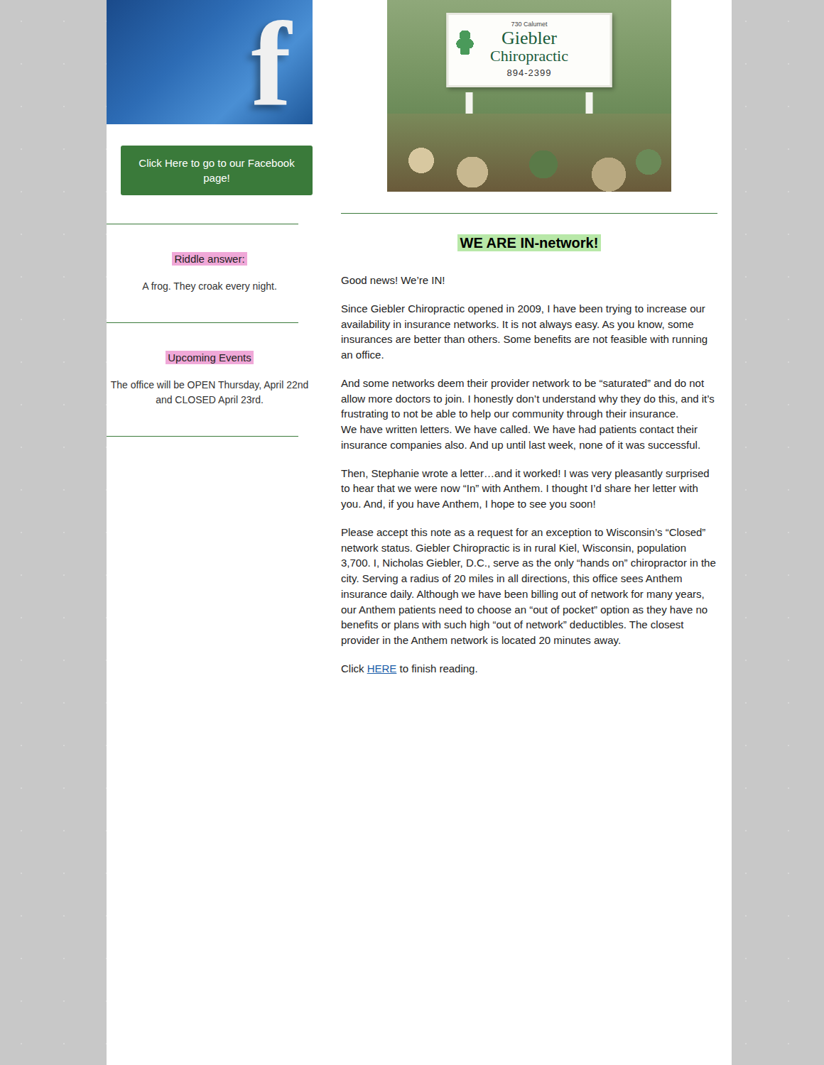f
Click Here to go to our Facebook page!
Riddle answer:
A frog. They croak every night.
Upcoming Events
The office will be OPEN Thursday, April 22nd and CLOSED April 23rd.
730 Calumet
Giebler
Chiropractic
894-2399
WE ARE IN-network!
Good news! We’re IN!
Since Giebler Chiropractic opened in 2009, I have been trying to increase our availability in insurance networks. It is not always easy. As you know, some insurances are better than others. Some benefits are not feasible with running an office.
And some networks deem their provider network to be “saturated” and do not allow more doctors to join. I honestly don’t understand why they do this, and it’s frustrating to not be able to help our community through their insurance.
We have written letters. We have called. We have had patients contact their insurance companies also. And up until last week, none of it was successful.
Then, Stephanie wrote a letter…and it worked! I was very pleasantly surprised to hear that we were now “In” with Anthem. I thought I’d share her letter with you. And, if you have Anthem, I hope to see you soon!
Please accept this note as a request for an exception to Wisconsin’s “Closed” network status. Giebler Chiropractic is in rural Kiel, Wisconsin, population 3,700. I, Nicholas Giebler, D.C., serve as the only “hands on” chiropractor in the city. Serving a radius of 20 miles in all directions, this office sees Anthem insurance daily. Although we have been billing out of network for many years, our Anthem patients need to choose an “out of pocket” option as they have no benefits or plans with such high “out of network” deductibles. The closest provider in the Anthem network is located 20 minutes away.
Click HERE to finish reading.